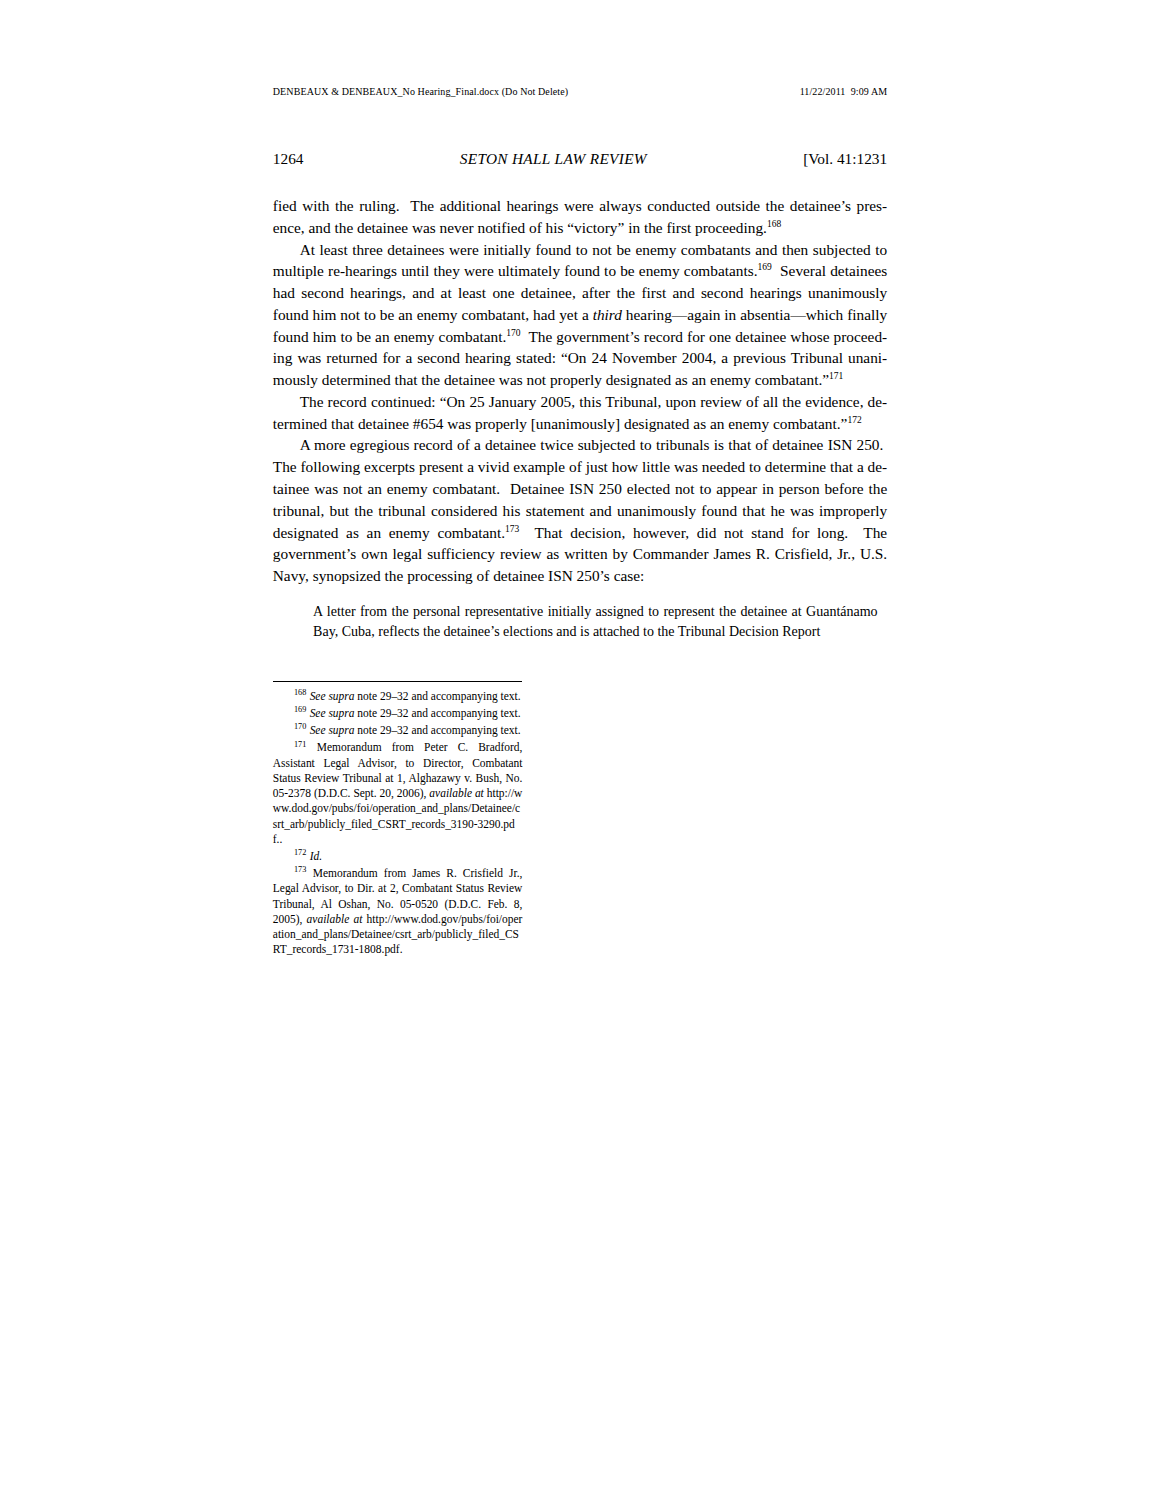DENBEAUX & DENBEAUX_No Hearing_Final.docx (Do Not Delete) 11/22/2011 9:09 AM
1264 SETON HALL LAW REVIEW [Vol. 41:1231
fied with the ruling. The additional hearings were always conducted outside the detainee’s presence, and the detainee was never notified of his “victory” in the first proceeding.168
At least three detainees were initially found to not be enemy combatants and then subjected to multiple re-hearings until they were ultimately found to be enemy combatants.169 Several detainees had second hearings, and at least one detainee, after the first and second hearings unanimously found him not to be an enemy combatant, had yet a third hearing—again in absentia—which finally found him to be an enemy combatant.170 The government’s record for one detainee whose proceeding was returned for a second hearing stated: “On 24 November 2004, a previous Tribunal unanimously determined that the detainee was not properly designated as an enemy combatant.”171
The record continued: “On 25 January 2005, this Tribunal, upon review of all the evidence, determined that detainee #654 was properly [unanimously] designated as an enemy combatant.”172
A more egregious record of a detainee twice subjected to tribunals is that of detainee ISN 250. The following excerpts present a vivid example of just how little was needed to determine that a detainee was not an enemy combatant. Detainee ISN 250 elected not to appear in person before the tribunal, but the tribunal considered his statement and unanimously found that he was improperly designated as an enemy combatant.173 That decision, however, did not stand for long. The government’s own legal sufficiency review as written by Commander James R. Crisfield, Jr., U.S. Navy, synopsized the processing of detainee ISN 250’s case:
A letter from the personal representative initially assigned to represent the detainee at Guantánamo Bay, Cuba, reflects the detainee’s elections and is attached to the Tribunal Decision Report
168 See supra note 29–32 and accompanying text.
169 See supra note 29–32 and accompanying text.
170 See supra note 29–32 and accompanying text.
171 Memorandum from Peter C. Bradford, Assistant Legal Advisor, to Director, Combatant Status Review Tribunal at 1, Alghazawy v. Bush, No. 05-2378 (D.D.C. Sept. 20, 2006), available at http://www.dod.gov/pubs/foi/operation_and_plans/Detainee/csrt_arb/publicly_filed_CSRT_records_3190-3290.pdf..
172 Id.
173 Memorandum from James R. Crisfield Jr., Legal Advisor, to Dir. at 2, Combatant Status Review Tribunal, Al Oshan, No. 05-0520 (D.D.C. Feb. 8, 2005), available at http://www.dod.gov/pubs/foi/operation_and_plans/Detainee/csrt_arb/publicly_filed_CSRT_records_1731-1808.pdf.